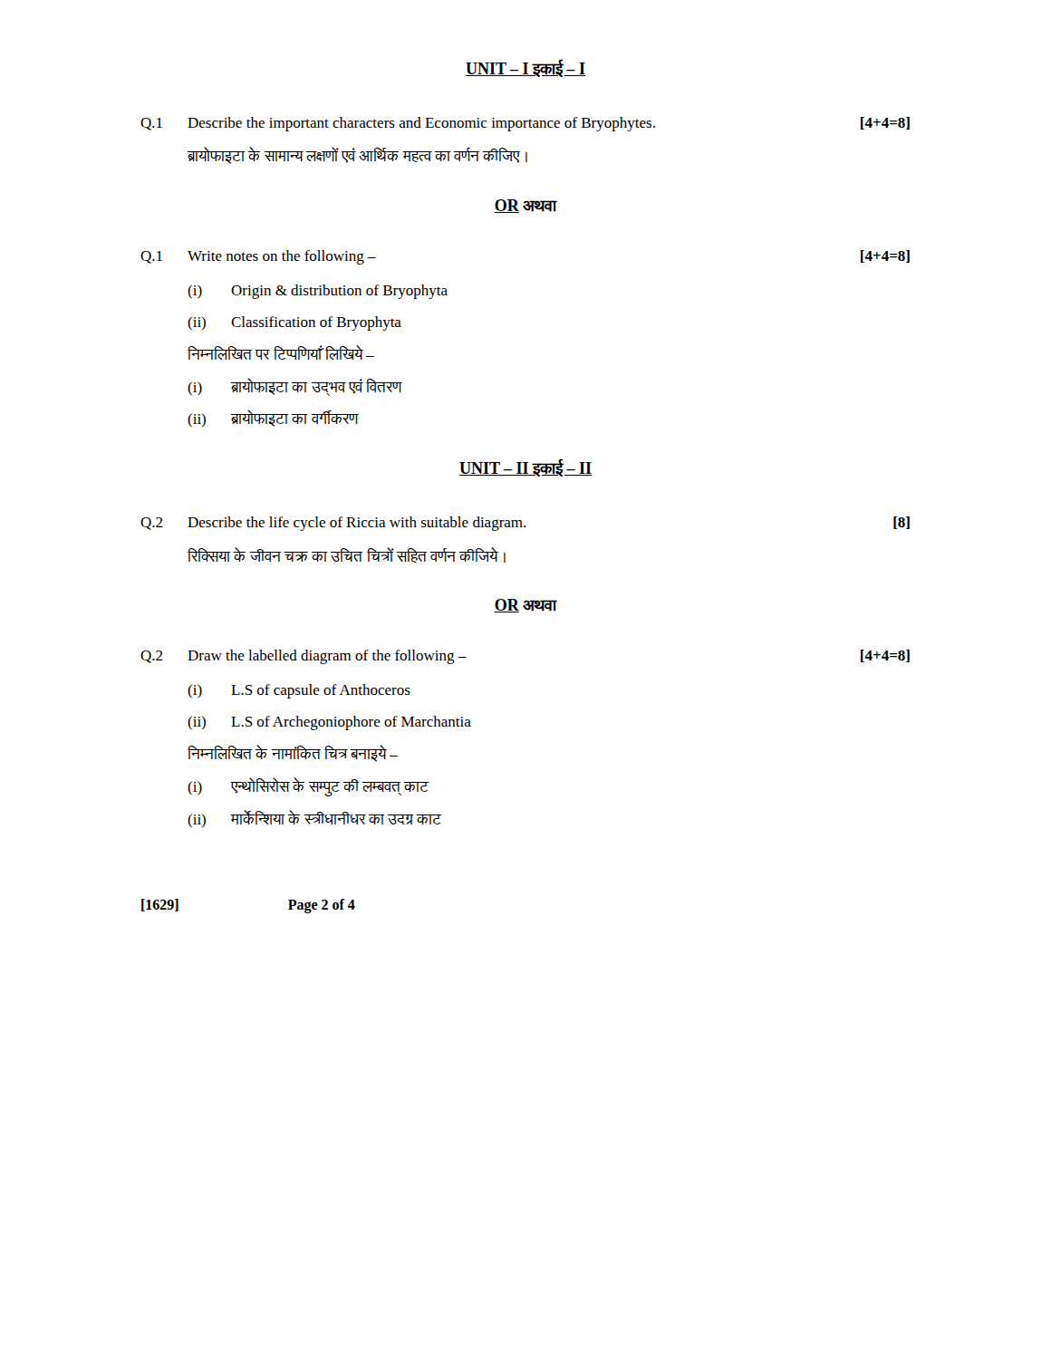UNIT – I इकाई – I
Q.1
Describe the important characters and Economic importance of Bryophytes.
[4+4=8]
ब्रायोफाइटा के सामान्य लक्षणों एवं आर्थिक महत्व का वर्णन कीजिए।
OR अथवा
Q.1
Write notes on the following –
[4+4=8]
(i)
Origin & distribution of Bryophyta
(ii)
Classification of Bryophyta
निम्नलिखित पर टिप्पणियाँ लिखिये –
(i)
ब्रायोफाइटा का उद्भव एवं वितरण
(ii)
ब्रायोफाइटा का वर्गीकरण
UNIT – II इकाई – II
Q.2
Describe the life cycle of Riccia with suitable diagram.
[8]
रिक्सिया के जीवन चक्र का उचित चित्रों सहित वर्णन कीजिये।
OR अथवा
Q.2
Draw the labelled diagram of the following –
[4+4=8]
(i)
L.S of capsule of Anthoceros
(ii)
L.S of Archegoniophore of Marchantia
निम्नलिखित के नामांकित चित्र बनाइये –
(i)
एन्थोसिरोस के सम्पुट की लम्बवत् काट
(ii)
मार्केन्शिया के स्त्रीधानीधर का उदग्र काट
[1629] Page 2 of 4